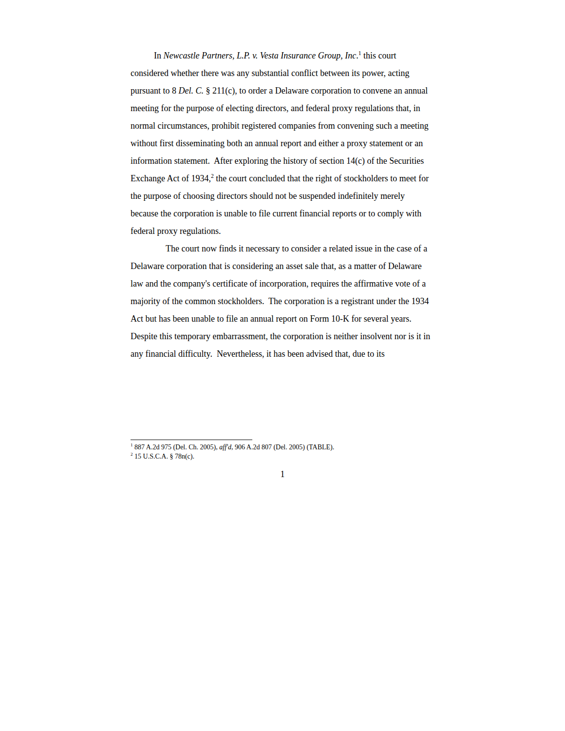In Newcastle Partners, L.P. v. Vesta Insurance Group, Inc.1 this court considered whether there was any substantial conflict between its power, acting pursuant to 8 Del. C. § 211(c), to order a Delaware corporation to convene an annual meeting for the purpose of electing directors, and federal proxy regulations that, in normal circumstances, prohibit registered companies from convening such a meeting without first disseminating both an annual report and either a proxy statement or an information statement. After exploring the history of section 14(c) of the Securities Exchange Act of 1934,2 the court concluded that the right of stockholders to meet for the purpose of choosing directors should not be suspended indefinitely merely because the corporation is unable to file current financial reports or to comply with federal proxy regulations.
The court now finds it necessary to consider a related issue in the case of a Delaware corporation that is considering an asset sale that, as a matter of Delaware law and the company's certificate of incorporation, requires the affirmative vote of a majority of the common stockholders. The corporation is a registrant under the 1934 Act but has been unable to file an annual report on Form 10-K for several years. Despite this temporary embarrassment, the corporation is neither insolvent nor is it in any financial difficulty. Nevertheless, it has been advised that, due to its
1 887 A.2d 975 (Del. Ch. 2005), aff'd, 906 A.2d 807 (Del. 2005) (TABLE).
2 15 U.S.C.A. § 78n(c).
1